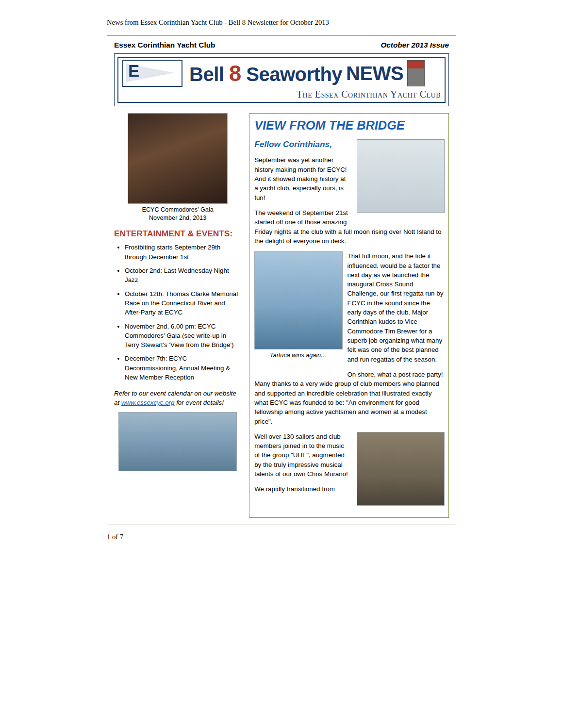News from Essex Corinthian Yacht Club - Bell 8 Newsletter for October 2013
Essex Corinthian Yacht Club October 2013 Issue
E Bell 8 Seaworthy NEWS
The Essex Corinthian Yacht Club
ECYC Commodores' Gala
November 2nd, 2013
ENTERTAINMENT & EVENTS:
Frostbiting starts September 29th through December 1st
October 2nd: Last Wednesday Night Jazz
October 12th: Thomas Clarke Memorial Race on the Connecticut River and After-Party at ECYC
November 2nd, 6.00 pm: ECYC Commodores' Gala (see write-up in Terry Stewart's 'View from the Bridge')
December 7th: ECYC Decommissioning, Annual Meeting & New Member Reception
Refer to our event calendar on our website at www.essexcyc.org for event details!
VIEW FROM THE BRIDGE
Fellow Corinthians,
September was yet another history making month for ECYC! And it showed making history at a yacht club, especially ours, is fun!
The weekend of September 21st started off one of those amazing Friday nights at the club with a full moon rising over Nott Island to the delight of everyone on deck.
Tartuca wins again...
That full moon, and the tide it influenced, would be a factor the next day as we launched the inaugural Cross Sound Challenge, our first regatta run by ECYC in the sound since the early days of the club. Major Corinthian kudos to Vice Commodore Tim Brewer for a superb job organizing what many felt was one of the best planned and run regattas of the season.
On shore, what a post race party! Many thanks to a very wide group of club members who planned and supported an incredible celebration that illustrated exactly what ECYC was founded to be: "An environment for good fellowship among active yachtsmen and women at a modest price".
Well over 130 sailors and club members joined in to the music of the group "UHF", augmented by the truly impressive musical talents of our own Chris Murano!
We rapidly transitioned from
1 of 7